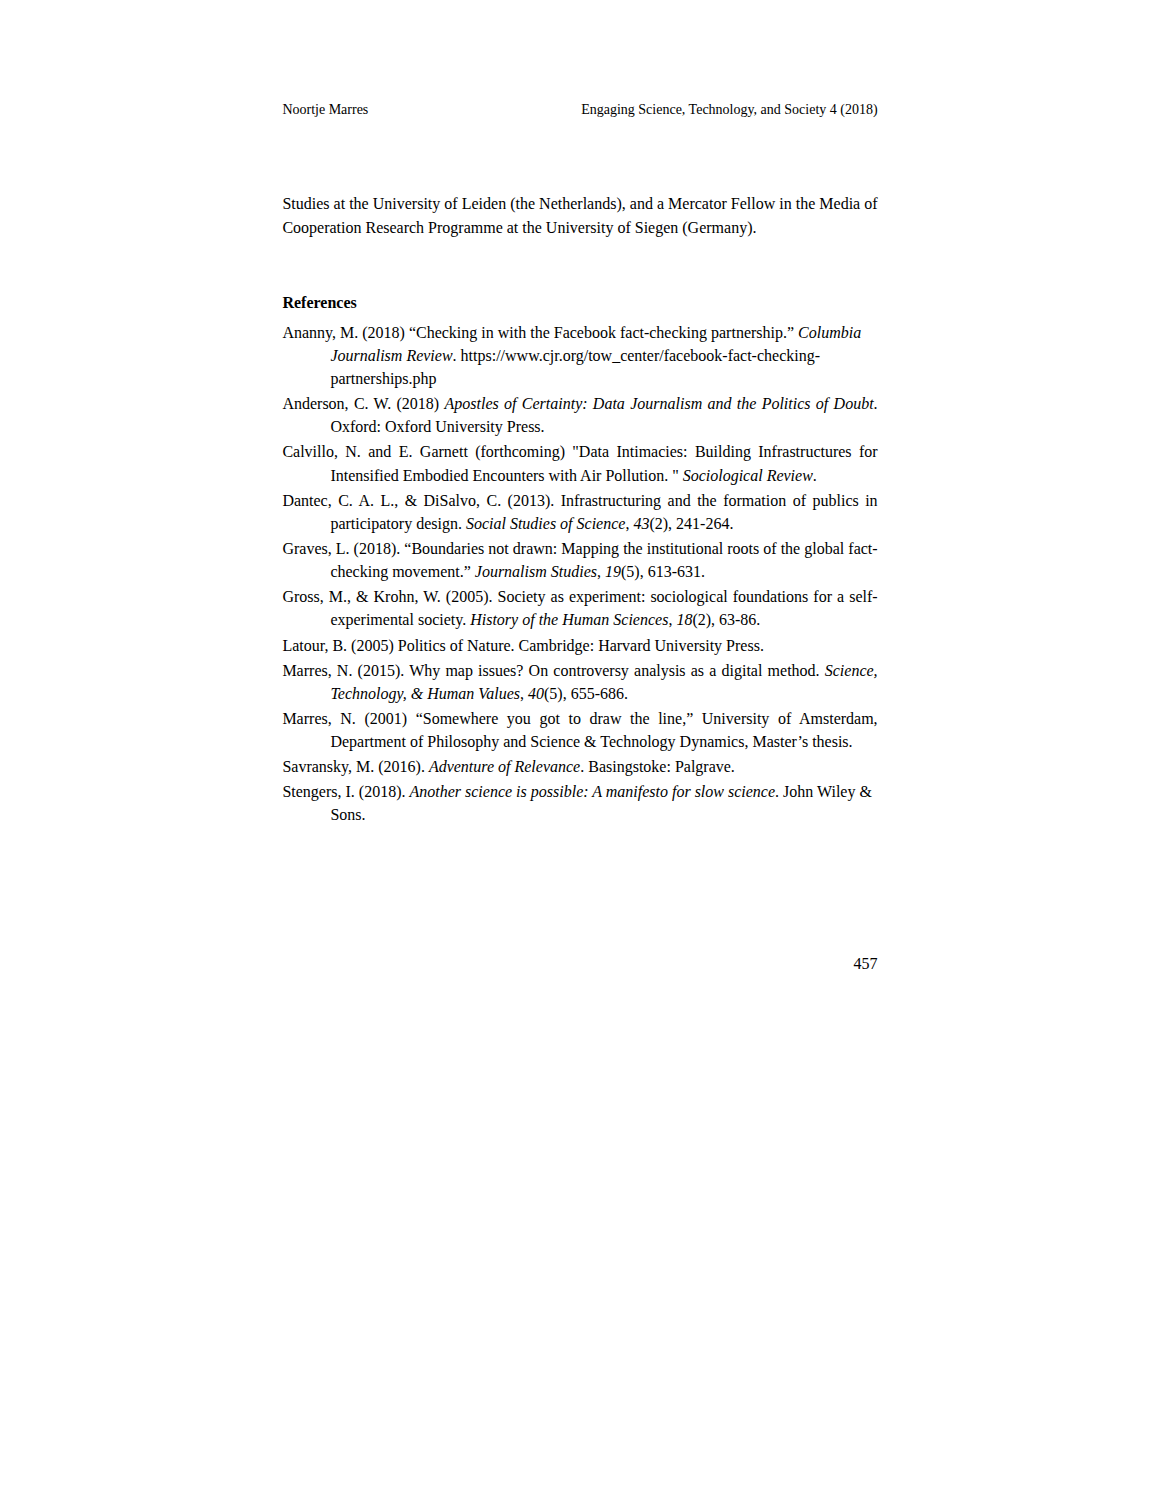Noortje Marres Engaging Science, Technology, and Society 4 (2018)
Studies at the University of Leiden (the Netherlands), and a Mercator Fellow in the Media of Cooperation Research Programme at the University of Siegen (Germany).
References
Ananny, M. (2018) “Checking in with the Facebook fact-checking partnership.” Columbia Journalism Review. https://www.cjr.org/tow_center/facebook-fact-checking-partnerships.php
Anderson, C. W. (2018) Apostles of Certainty: Data Journalism and the Politics of Doubt. Oxford: Oxford University Press.
Calvillo, N. and E. Garnett (forthcoming) "Data Intimacies: Building Infrastructures for Intensified Embodied Encounters with Air Pollution. " Sociological Review.
Dantec, C. A. L., & DiSalvo, C. (2013). Infrastructuring and the formation of publics in participatory design. Social Studies of Science, 43(2), 241-264.
Graves, L. (2018). “Boundaries not drawn: Mapping the institutional roots of the global fact-checking movement.” Journalism Studies, 19(5), 613-631.
Gross, M., & Krohn, W. (2005). Society as experiment: sociological foundations for a self-experimental society. History of the Human Sciences, 18(2), 63-86.
Latour, B. (2005) Politics of Nature. Cambridge: Harvard University Press.
Marres, N. (2015). Why map issues? On controversy analysis as a digital method. Science, Technology, & Human Values, 40(5), 655-686.
Marres, N. (2001) “Somewhere you got to draw the line,” University of Amsterdam, Department of Philosophy and Science & Technology Dynamics, Master’s thesis.
Savransky, M. (2016). Adventure of Relevance. Basingstoke: Palgrave.
Stengers, I. (2018). Another science is possible: A manifesto for slow science. John Wiley & Sons.
457